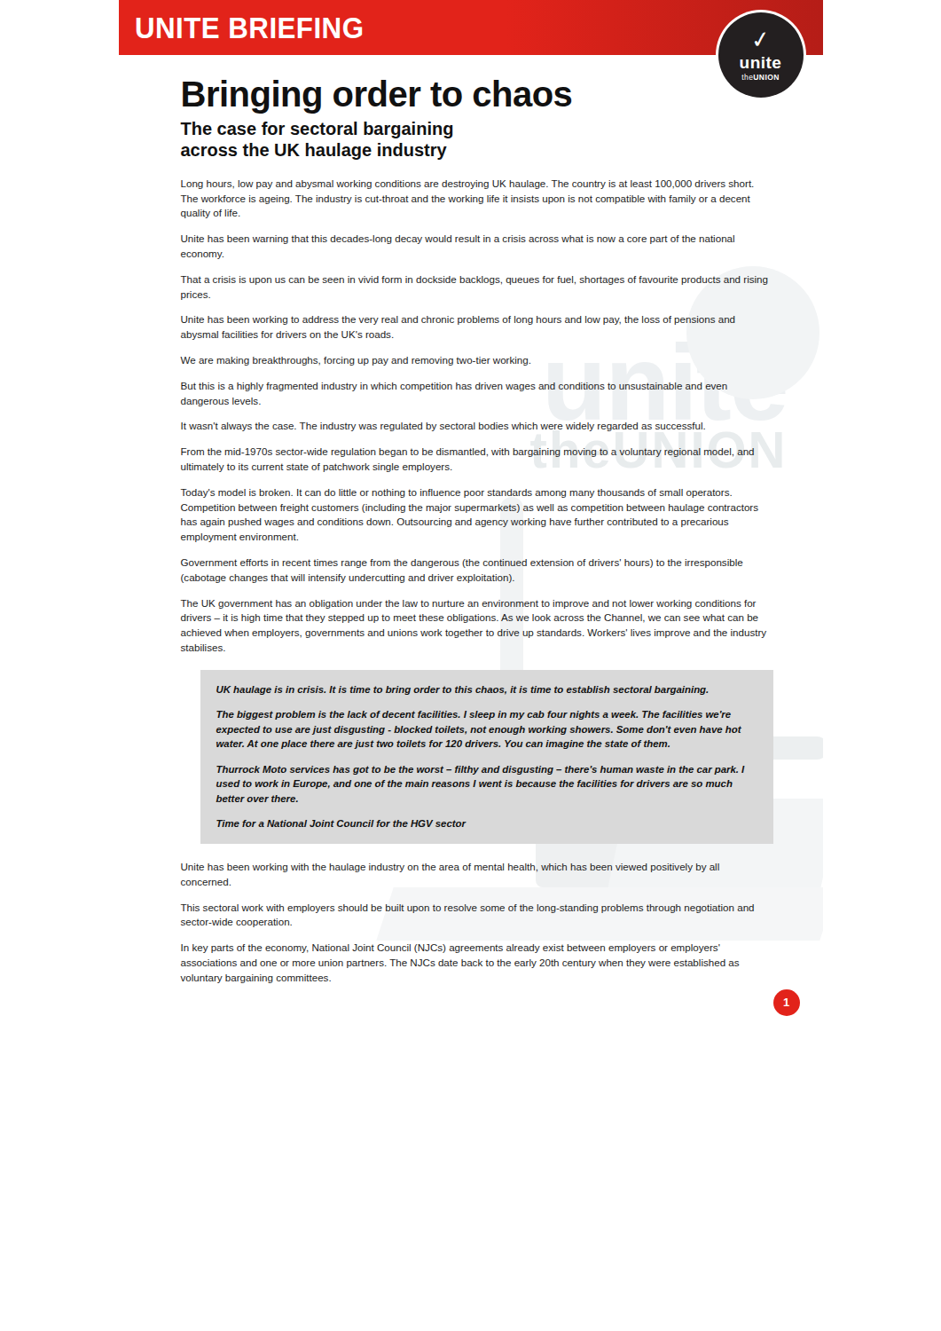Unite Briefing
✓
unite
theUNION
unitetheUNION
Bringing order to chaos
The case for sectoral bargaining
across the UK haulage industry
Long hours, low pay and abysmal working conditions are destroying UK haulage. The country is at least 100,000 drivers short. The workforce is ageing. The industry is cut-throat and the working life it insists upon is not compatible with family or a decent quality of life.
Unite has been warning that this decades-long decay would result in a crisis across what is now a core part of the national economy.
That a crisis is upon us can be seen in vivid form in dockside backlogs, queues for fuel, shortages of favourite products and rising prices.
Unite has been working to address the very real and chronic problems of long hours and low pay, the loss of pensions and abysmal facilities for drivers on the UK's roads.
We are making breakthroughs, forcing up pay and removing two-tier working.
But this is a highly fragmented industry in which competition has driven wages and conditions to unsustainable and even dangerous levels.
It wasn't always the case. The industry was regulated by sectoral bodies which were widely regarded as successful.
From the mid-1970s sector-wide regulation began to be dismantled, with bargaining moving to a voluntary regional model, and ultimately to its current state of patchwork single employers.
Today's model is broken. It can do little or nothing to influence poor standards among many thousands of small operators. Competition between freight customers (including the major supermarkets) as well as competition between haulage contractors has again pushed wages and conditions down. Outsourcing and agency working have further contributed to a precarious employment environment.
Government efforts in recent times range from the dangerous (the continued extension of drivers' hours) to the irresponsible (cabotage changes that will intensify undercutting and driver exploitation).
The UK government has an obligation under the law to nurture an environment to improve and not lower working conditions for drivers – it is high time that they stepped up to meet these obligations. As we look across the Channel, we can see what can be achieved when employers, governments and unions work together to drive up standards. Workers' lives improve and the industry stabilises.
UK haulage is in crisis. It is time to bring order to this chaos, it is time to establish sectoral bargaining.
The biggest problem is the lack of decent facilities. I sleep in my cab four nights a week. The facilities we're expected to use are just disgusting - blocked toilets, not enough working showers. Some don't even have hot water. At one place there are just two toilets for 120 drivers. You can imagine the state of them.
Thurrock Moto services has got to be the worst – filthy and disgusting – there's human waste in the car park. I used to work in Europe, and one of the main reasons I went is because the facilities for drivers are so much better over there.
Time for a National Joint Council for the HGV sector
Unite has been working with the haulage industry on the area of mental health, which has been viewed positively by all concerned.
This sectoral work with employers should be built upon to resolve some of the long-standing problems through negotiation and sector-wide cooperation.
In key parts of the economy, National Joint Council (NJCs) agreements already exist between employers or employers' associations and one or more union partners. The NJCs date back to the early 20th century when they were established as voluntary bargaining committees.
1